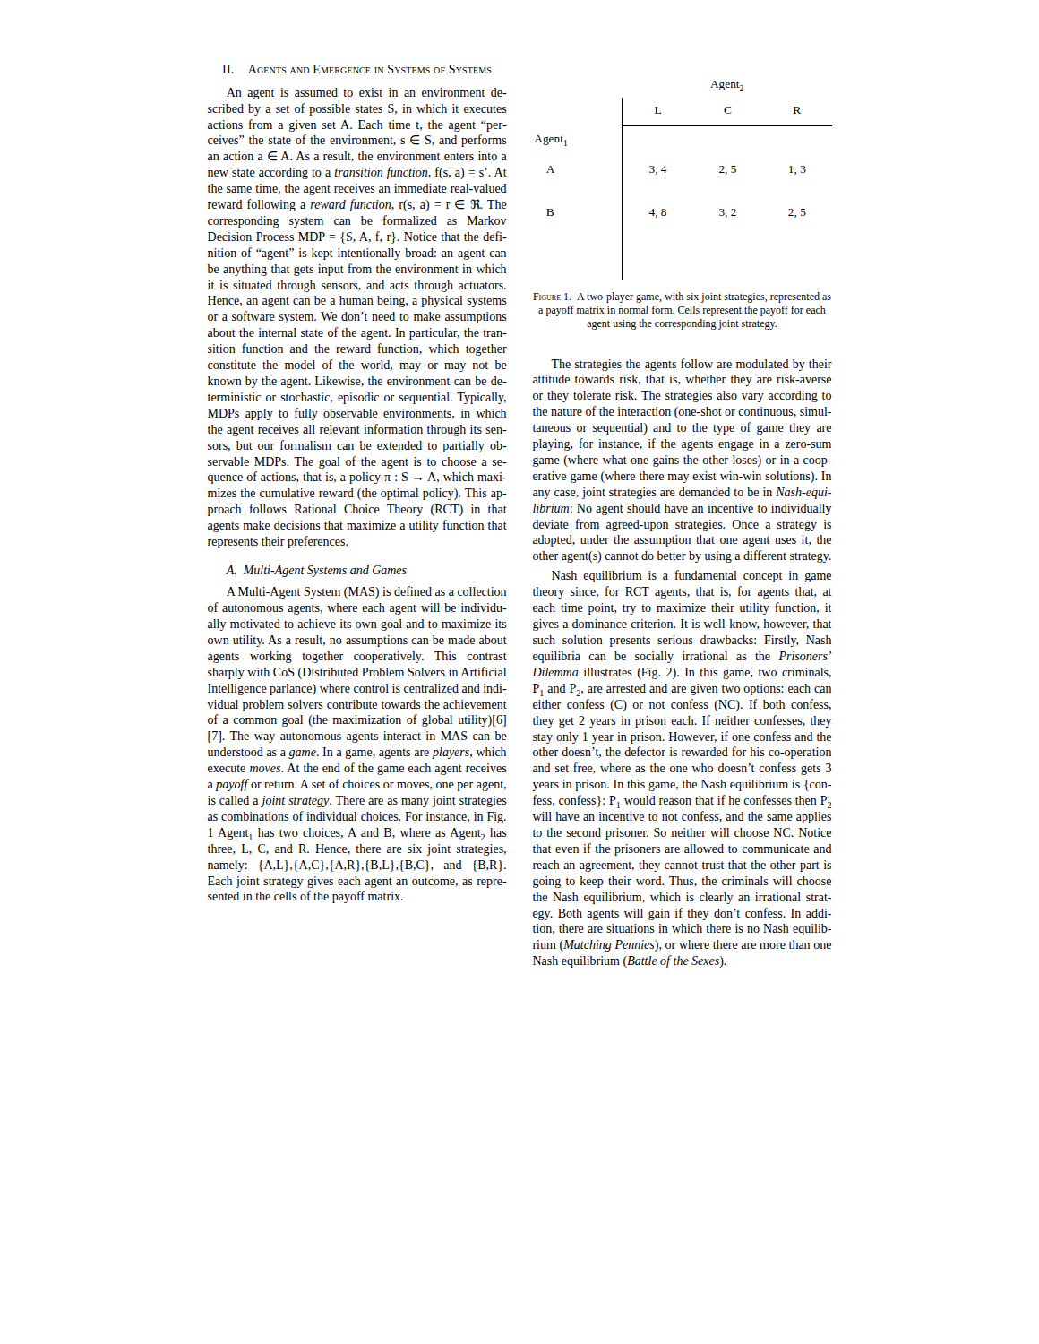II. Agents and Emergence in Systems of Systems
An agent is assumed to exist in an environment described by a set of possible states S, in which it executes actions from a given set A. Each time t, the agent “perceives” the state of the environment, s ∈ S, and performs an action a ∈ A. As a result, the environment enters into a new state according to a transition function, f(s, a) = s’. At the same time, the agent receives an immediate real-valued reward following a reward function, r(s, a) = r ∈ ℜ. The corresponding system can be formalized as Markov Decision Process MDP = {S, A, f, r}. Notice that the definition of “agent” is kept intentionally broad: an agent can be anything that gets input from the environment in which it is situated through sensors, and acts through actuators. Hence, an agent can be a human being, a physical systems or a software system. We don’t need to make assumptions about the internal state of the agent. In particular, the transition function and the reward function, which together constitute the model of the world, may or may not be known by the agent. Likewise, the environment can be deterministic or stochastic, episodic or sequential. Typically, MDPs apply to fully observable environments, in which the agent receives all relevant information through its sensors, but our formalism can be extended to partially observable MDPs. The goal of the agent is to choose a sequence of actions, that is, a policy π : S → A, which maximizes the cumulative reward (the optimal policy). This approach follows Rational Choice Theory (RCT) in that agents make decisions that maximize a utility function that represents their preferences.
A. Multi-Agent Systems and Games
A Multi-Agent System (MAS) is defined as a collection of autonomous agents, where each agent will be individually motivated to achieve its own goal and to maximize its own utility. As a result, no assumptions can be made about agents working together cooperatively. This contrast sharply with CoS (Distributed Problem Solvers in Artificial Intelligence parlance) where control is centralized and individual problem solvers contribute towards the achievement of a common goal (the maximization of global utility)[6][7]. The way autonomous agents interact in MAS can be understood as a game. In a game, agents are players, which execute moves. At the end of the game each agent receives a payoff or return. A set of choices or moves, one per agent, is called a joint strategy. There are as many joint strategies as combinations of individual choices. For instance, in Fig. 1 Agent1 has two choices, A and B, where as Agent2 has three, L, C, and R. Hence, there are six joint strategies, namely: {A,L},{A,C},{A,R},{B,L},{B,C}, and {B,R}. Each joint strategy gives each agent an outcome, as represented in the cells of the payoff matrix.
| | Agent 2 |
| | L | C | R |
| Agent 1 | | | |
| A | 3, 4 | 2, 5 | 1, 3 |
| B | 4, 8 | 3, 2 | 2, 5 |
Figure 1. A two-player game, with six joint strategies, represented as a payoff matrix in normal form. Cells represent the payoff for each agent using the corresponding joint strategy.
The strategies the agents follow are modulated by their attitude towards risk, that is, whether they are risk-averse or they tolerate risk. The strategies also vary according to the nature of the interaction (one-shot or continuous, simultaneous or sequential) and to the type of game they are playing, for instance, if the agents engage in a zero-sum game (where what one gains the other loses) or in a cooperative game (where there may exist win-win solutions). In any case, joint strategies are demanded to be in Nash-equilibrium: No agent should have an incentive to individually deviate from agreed-upon strategies. Once a strategy is adopted, under the assumption that one agent uses it, the other agent(s) cannot do better by using a different strategy.
Nash equilibrium is a fundamental concept in game theory since, for RCT agents, that is, for agents that, at each time point, try to maximize their utility function, it gives a dominance criterion. It is well-know, however, that such solution presents serious drawbacks: Firstly, Nash equilibria can be socially irrational as the Prisoners’ Dilemma illustrates (Fig. 2). In this game, two criminals, P1 and P2, are arrested and are given two options: each can either confess (C) or not confess (NC). If both confess, they get 2 years in prison each. If neither confesses, they stay only 1 year in prison. However, if one confess and the other doesn’t, the defector is rewarded for his co-operation and set free, where as the one who doesn’t confess gets 3 years in prison. In this game, the Nash equilibrium is {confess, confess}: P1 would reason that if he confesses then P2 will have an incentive to not confess, and the same applies to the second prisoner. So neither will choose NC. Notice that even if the prisoners are allowed to communicate and reach an agreement, they cannot trust that the other part is going to keep their word. Thus, the criminals will choose the Nash equilibrium, which is clearly an irrational strategy. Both agents will gain if they don’t confess. In addition, there are situations in which there is no Nash equilibrium (Matching Pennies), or where there are more than one Nash equilibrium (Battle of the Sexes).